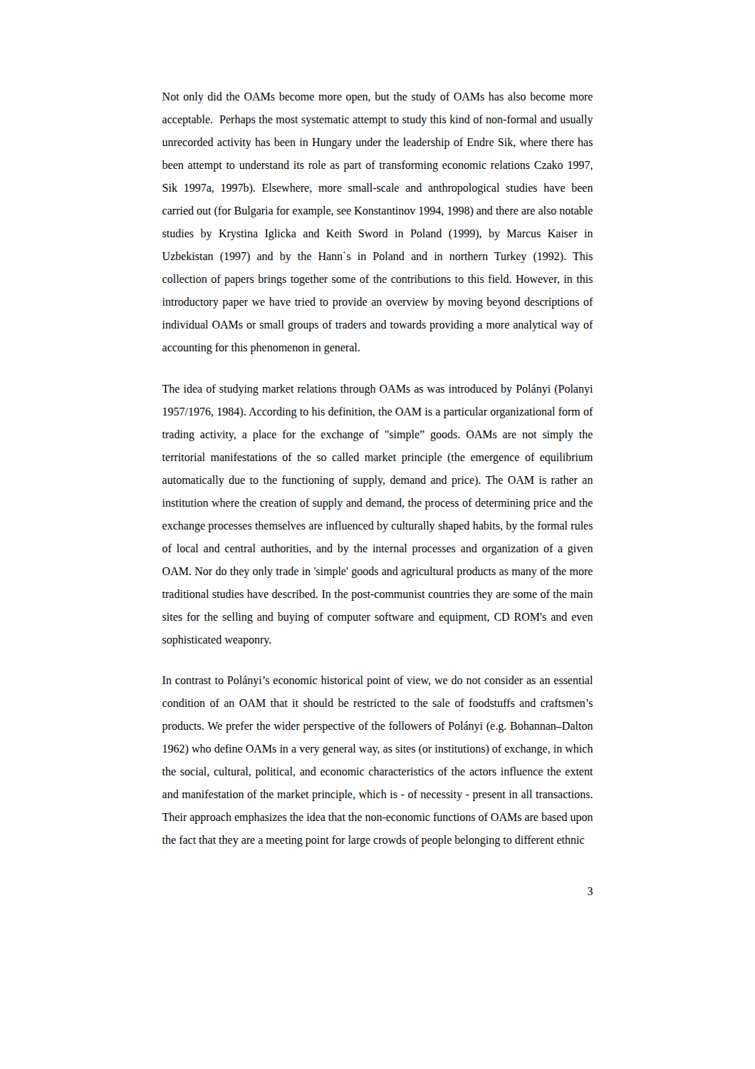Not only did the OAMs become more open, but the study of OAMs has also become more acceptable. Perhaps the most systematic attempt to study this kind of non-formal and usually unrecorded activity has been in Hungary under the leadership of Endre Sik, where there has been attempt to understand its role as part of transforming economic relations Czako 1997, Sik 1997a, 1997b). Elsewhere, more small-scale and anthropological studies have been carried out (for Bulgaria for example, see Konstantinov 1994, 1998) and there are also notable studies by Krystina Iglicka and Keith Sword in Poland (1999), by Marcus Kaiser in Uzbekistan (1997) and by the Hann`s in Poland and in northern Turkey (1992). This collection of papers brings together some of the contributions to this field. However, in this introductory paper we have tried to provide an overview by moving beyond descriptions of individual OAMs or small groups of traders and towards providing a more analytical way of accounting for this phenomenon in general.
The idea of studying market relations through OAMs as was introduced by Polányi (Polanyi 1957/1976, 1984). According to his definition, the OAM is a particular organizational form of trading activity, a place for the exchange of "simple” goods. OAMs are not simply the territorial manifestations of the so called market principle (the emergence of equilibrium automatically due to the functioning of supply, demand and price). The OAM is rather an institution where the creation of supply and demand, the process of determining price and the exchange processes themselves are influenced by culturally shaped habits, by the formal rules of local and central authorities, and by the internal processes and organization of a given OAM. Nor do they only trade in 'simple' goods and agricultural products as many of the more traditional studies have described. In the post-communist countries they are some of the main sites for the selling and buying of computer software and equipment, CD ROM's and even sophisticated weaponry.
In contrast to Polányi’s economic historical point of view, we do not consider as an essential condition of an OAM that it should be restricted to the sale of foodstuffs and craftsmen’s products. We prefer the wider perspective of the followers of Polányi (e.g. Bohannan–Dalton 1962) who define OAMs in a very general way, as sites (or institutions) of exchange, in which the social, cultural, political, and economic characteristics of the actors influence the extent and manifestation of the market principle, which is - of necessity - present in all transactions. Their approach emphasizes the idea that the non-economic functions of OAMs are based upon the fact that they are a meeting point for large crowds of people belonging to different ethnic
3